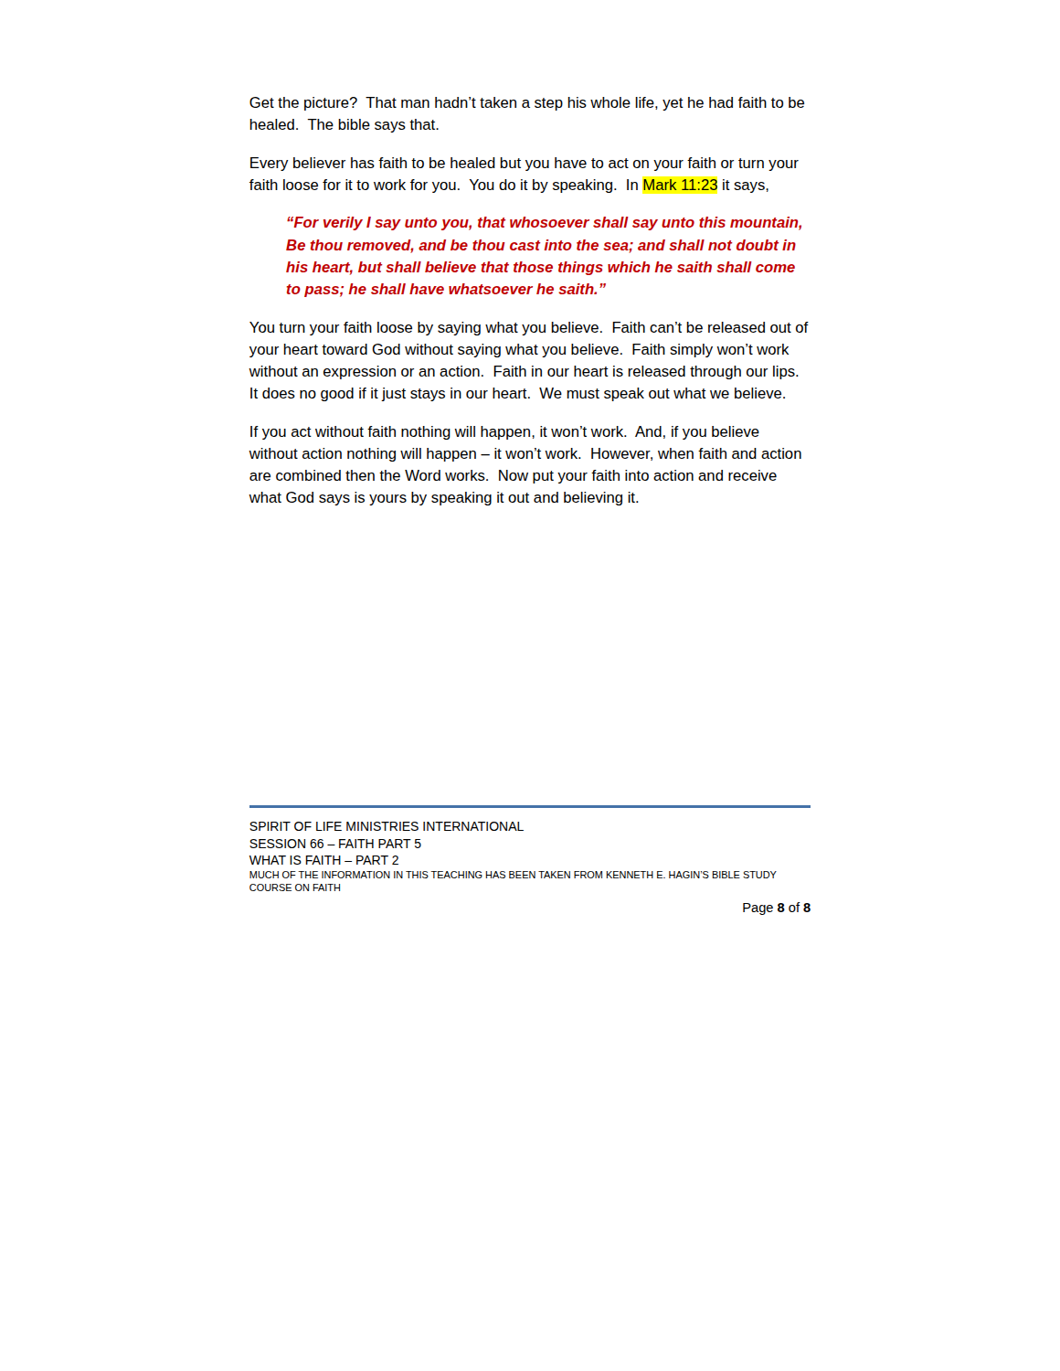Get the picture? That man hadn’t taken a step his whole life, yet he had faith to be healed. The bible says that.
Every believer has faith to be healed but you have to act on your faith or turn your faith loose for it to work for you. You do it by speaking. In Mark 11:23 it says,
“For verily I say unto you, that whosoever shall say unto this mountain, Be thou removed, and be thou cast into the sea; and shall not doubt in his heart, but shall believe that those things which he saith shall come to pass; he shall have whatsoever he saith.”
You turn your faith loose by saying what you believe. Faith can’t be released out of your heart toward God without saying what you believe. Faith simply won’t work without an expression or an action. Faith in our heart is released through our lips. It does no good if it just stays in our heart. We must speak out what we believe.
If you act without faith nothing will happen, it won’t work. And, if you believe without action nothing will happen – it won’t work. However, when faith and action are combined then the Word works. Now put your faith into action and receive what God says is yours by speaking it out and believing it.
SPIRIT OF LIFE MINISTRIES INTERNATIONAL
SESSION 66 – FAITH PART 5
WHAT IS FAITH – PART 2
MUCH OF THE INFORMATION IN THIS TEACHING HAS BEEN TAKEN FROM KENNETH E. HAGIN’S BIBLE STUDY COURSE ON FAITH
Page 8 of 8